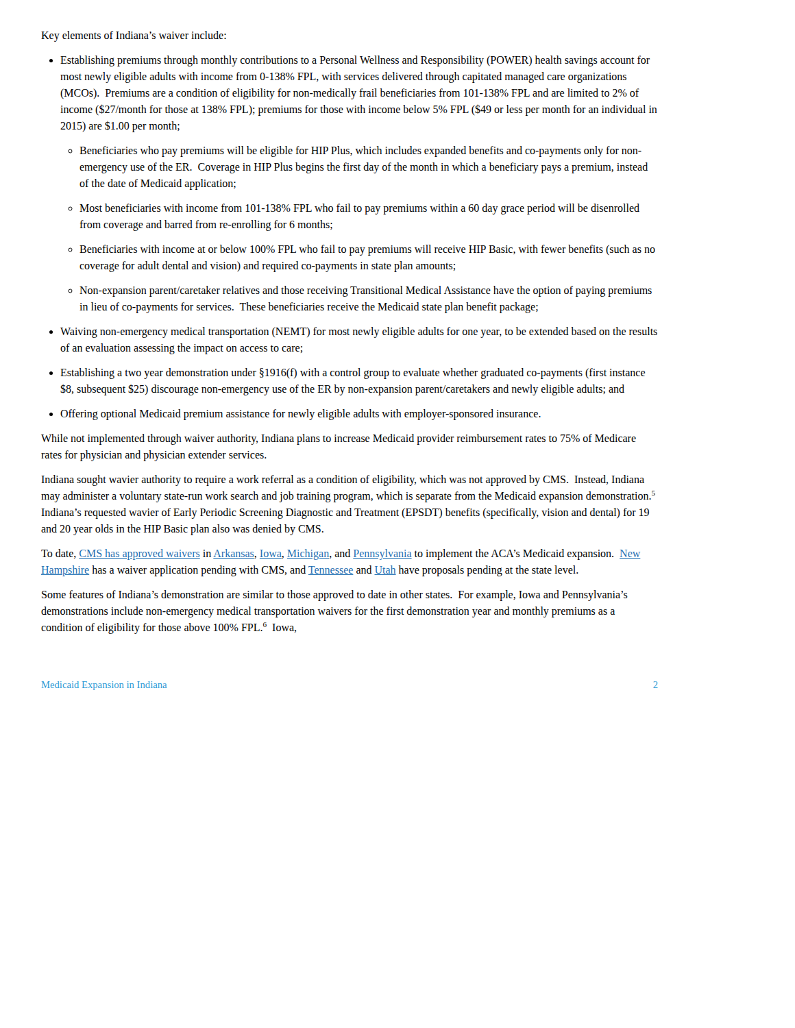Key elements of Indiana’s waiver include:
Establishing premiums through monthly contributions to a Personal Wellness and Responsibility (POWER) health savings account for most newly eligible adults with income from 0-138% FPL, with services delivered through capitated managed care organizations (MCOs). Premiums are a condition of eligibility for non-medically frail beneficiaries from 101-138% FPL and are limited to 2% of income ($27/month for those at 138% FPL); premiums for those with income below 5% FPL ($49 or less per month for an individual in 2015) are $1.00 per month;
Beneficiaries who pay premiums will be eligible for HIP Plus, which includes expanded benefits and co-payments only for non-emergency use of the ER. Coverage in HIP Plus begins the first day of the month in which a beneficiary pays a premium, instead of the date of Medicaid application;
Most beneficiaries with income from 101-138% FPL who fail to pay premiums within a 60 day grace period will be disenrolled from coverage and barred from re-enrolling for 6 months;
Beneficiaries with income at or below 100% FPL who fail to pay premiums will receive HIP Basic, with fewer benefits (such as no coverage for adult dental and vision) and required co-payments in state plan amounts;
Non-expansion parent/caretaker relatives and those receiving Transitional Medical Assistance have the option of paying premiums in lieu of co-payments for services. These beneficiaries receive the Medicaid state plan benefit package;
Waiving non-emergency medical transportation (NEMT) for most newly eligible adults for one year, to be extended based on the results of an evaluation assessing the impact on access to care;
Establishing a two year demonstration under §1916(f) with a control group to evaluate whether graduated co-payments (first instance $8, subsequent $25) discourage non-emergency use of the ER by non-expansion parent/caretakers and newly eligible adults; and
Offering optional Medicaid premium assistance for newly eligible adults with employer-sponsored insurance.
While not implemented through waiver authority, Indiana plans to increase Medicaid provider reimbursement rates to 75% of Medicare rates for physician and physician extender services.
Indiana sought wavier authority to require a work referral as a condition of eligibility, which was not approved by CMS. Instead, Indiana may administer a voluntary state-run work search and job training program, which is separate from the Medicaid expansion demonstration.5 Indiana’s requested wavier of Early Periodic Screening Diagnostic and Treatment (EPSDT) benefits (specifically, vision and dental) for 19 and 20 year olds in the HIP Basic plan also was denied by CMS.
To date, CMS has approved waivers in Arkansas, Iowa, Michigan, and Pennsylvania to implement the ACA’s Medicaid expansion. New Hampshire has a waiver application pending with CMS, and Tennessee and Utah have proposals pending at the state level.
Some features of Indiana’s demonstration are similar to those approved to date in other states. For example, Iowa and Pennsylvania’s demonstrations include non-emergency medical transportation waivers for the first demonstration year and monthly premiums as a condition of eligibility for those above 100% FPL.6 Iowa,
Medicaid Expansion in Indiana 2